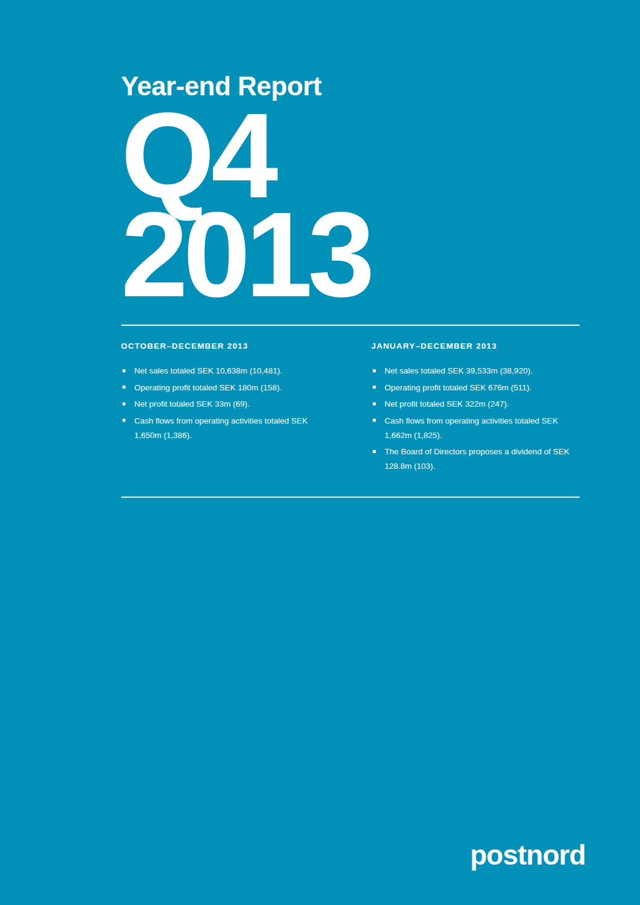Year-end Report
Q42013
October–December 2013
Net sales totaled SEK 10,638m (10,481).
Operating profit totaled SEK 180m (158).
Net profit totaled SEK 33m (69).
Cash flows from operating activities totaled SEK 1,650m (1,386).
January–December 2013
Net sales totaled SEK 39,533m (38,920).
Operating profit totaled SEK 676m (511).
Net profit totaled SEK 322m (247).
Cash flows from operating activities totaled SEK 1,662m (1,825).
The Board of Directors proposes a dividend of SEK 128.8m (103).
postnord